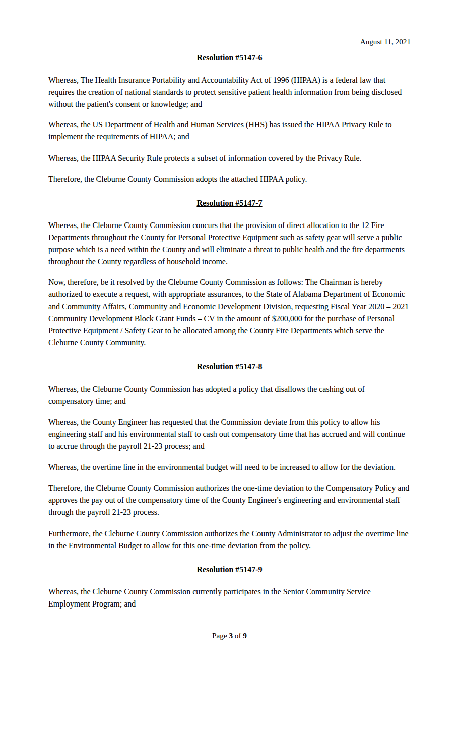August 11, 2021
Resolution #5147-6
Whereas, The Health Insurance Portability and Accountability Act of 1996 (HIPAA) is a federal law that requires the creation of national standards to protect sensitive patient health information from being disclosed without the patient's consent or knowledge; and
Whereas, the US Department of Health and Human Services (HHS) has issued the HIPAA Privacy Rule to implement the requirements of HIPAA; and
Whereas, the HIPAA Security Rule protects a subset of information covered by the Privacy Rule.
Therefore, the Cleburne County Commission adopts the attached HIPAA policy.
Resolution #5147-7
Whereas, the Cleburne County Commission concurs that the provision of direct allocation to the 12 Fire Departments throughout the County for Personal Protective Equipment such as safety gear will serve a public purpose which is a need within the County and will eliminate a threat to public health and the fire departments throughout the County regardless of household income.
Now, therefore, be it resolved by the Cleburne County Commission as follows: The Chairman is hereby authorized to execute a request, with appropriate assurances, to the State of Alabama Department of Economic and Community Affairs, Community and Economic Development Division, requesting Fiscal Year 2020 – 2021 Community Development Block Grant Funds – CV in the amount of $200,000 for the purchase of Personal Protective Equipment / Safety Gear to be allocated among the County Fire Departments which serve the Cleburne County Community.
Resolution #5147-8
Whereas, the Cleburne County Commission has adopted a policy that disallows the cashing out of compensatory time; and
Whereas, the County Engineer has requested that the Commission deviate from this policy to allow his engineering staff and his environmental staff to cash out compensatory time that has accrued and will continue to accrue through the payroll 21-23 process; and
Whereas, the overtime line in the environmental budget will need to be increased to allow for the deviation.
Therefore, the Cleburne County Commission authorizes the one-time deviation to the Compensatory Policy and approves the pay out of the compensatory time of the County Engineer's engineering and environmental staff through the payroll 21-23 process.
Furthermore, the Cleburne County Commission authorizes the County Administrator to adjust the overtime line in the Environmental Budget to allow for this one-time deviation from the policy.
Resolution #5147-9
Whereas, the Cleburne County Commission currently participates in the Senior Community Service Employment Program; and
Page 3 of 9